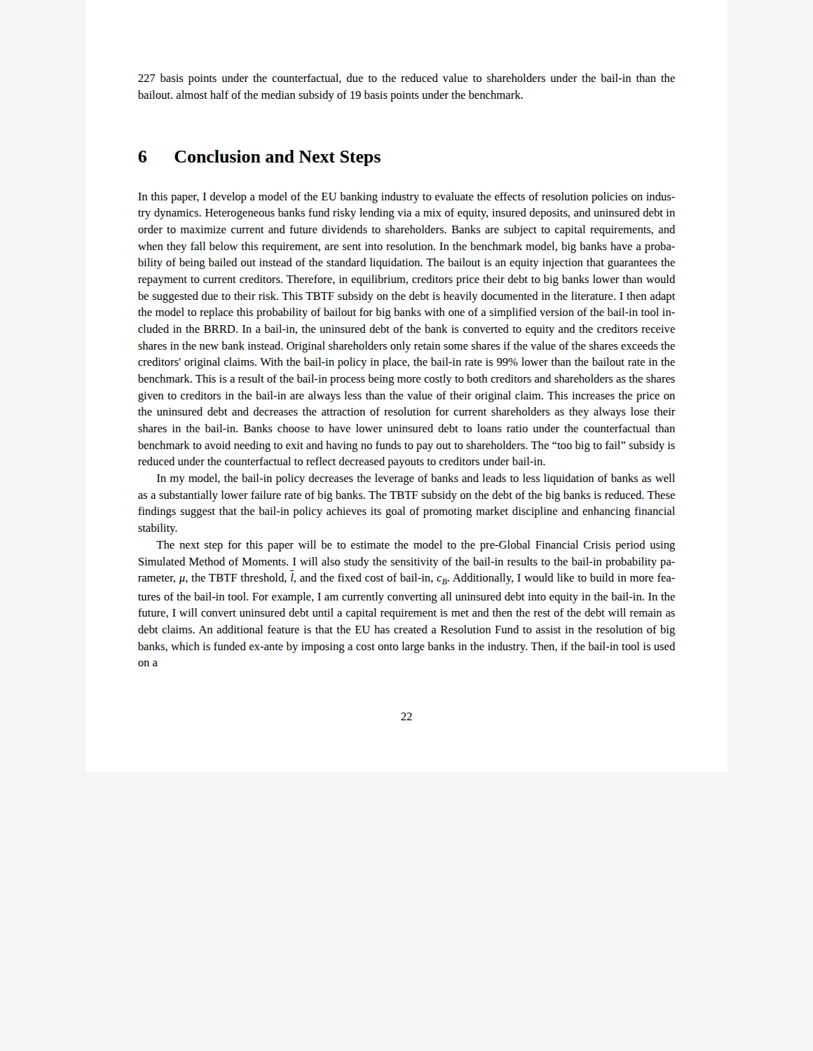227 basis points under the counterfactual, due to the reduced value to shareholders under the bail-in than the bailout. almost half of the median subsidy of 19 basis points under the benchmark.
6 Conclusion and Next Steps
In this paper, I develop a model of the EU banking industry to evaluate the effects of resolution policies on industry dynamics. Heterogeneous banks fund risky lending via a mix of equity, insured deposits, and uninsured debt in order to maximize current and future dividends to shareholders. Banks are subject to capital requirements, and when they fall below this requirement, are sent into resolution. In the benchmark model, big banks have a probability of being bailed out instead of the standard liquidation. The bailout is an equity injection that guarantees the repayment to current creditors. Therefore, in equilibrium, creditors price their debt to big banks lower than would be suggested due to their risk. This TBTF subsidy on the debt is heavily documented in the literature. I then adapt the model to replace this probability of bailout for big banks with one of a simplified version of the bail-in tool included in the BRRD. In a bail-in, the uninsured debt of the bank is converted to equity and the creditors receive shares in the new bank instead. Original shareholders only retain some shares if the value of the shares exceeds the creditors' original claims. With the bail-in policy in place, the bail-in rate is 99% lower than the bailout rate in the benchmark. This is a result of the bail-in process being more costly to both creditors and shareholders as the shares given to creditors in the bail-in are always less than the value of their original claim. This increases the price on the uninsured debt and decreases the attraction of resolution for current shareholders as they always lose their shares in the bail-in. Banks choose to have lower uninsured debt to loans ratio under the counterfactual than benchmark to avoid needing to exit and having no funds to pay out to shareholders. The “too big to fail” subsidy is reduced under the counterfactual to reflect decreased payouts to creditors under bail-in.
In my model, the bail-in policy decreases the leverage of banks and leads to less liquidation of banks as well as a substantially lower failure rate of big banks. The TBTF subsidy on the debt of the big banks is reduced. These findings suggest that the bail-in policy achieves its goal of promoting market discipline and enhancing financial stability.
The next step for this paper will be to estimate the model to the pre-Global Financial Crisis period using Simulated Method of Moments. I will also study the sensitivity of the bail-in results to the bail-in probability parameter, μ, the TBTF threshold, l, and the fixed cost of bail-in, cB. Additionally, I would like to build in more features of the bail-in tool. For example, I am currently converting all uninsured debt into equity in the bail-in. In the future, I will convert uninsured debt until a capital requirement is met and then the rest of the debt will remain as debt claims. An additional feature is that the EU has created a Resolution Fund to assist in the resolution of big banks, which is funded ex-ante by imposing a cost onto large banks in the industry. Then, if the bail-in tool is used on a
22